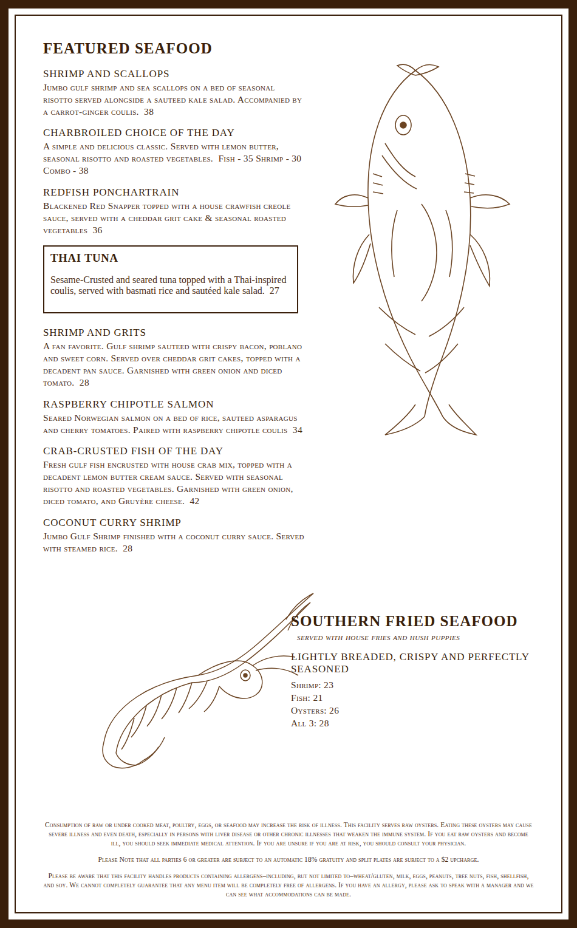FEATURED SEAFOOD
SHRIMP AND SCALLOPS
Jumbo gulf shrimp and sea scallops on a bed of seasonal risotto served alongside a sauteed kale salad. Accompanied by a carrot-ginger coulis. 38
CHARBROILED CHOICE OF THE DAY
A simple and delicious classic. Served with lemon butter, seasonal risotto and roasted vegetables. Fish - 35 Shrimp - 30 Combo - 38
REDFISH PONCHARTRAIN
Blackened Red Snapper topped with a house crawfish creole sauce, served with a cheddar grit cake & seasonal roasted vegetables 36
THAI TUNA
Sesame-Crusted and seared tuna topped with a Thai-inspired coulis, served with basmati rice and sautéed kale salad. 27
SHRIMP AND GRITS
A fan favorite. Gulf shrimp sauteed with crispy bacon, poblano and sweet corn. Served over cheddar grit cakes, topped with a decadent pan sauce. Garnished with green onion and diced tomato. 28
RASPBERRY CHIPOTLE SALMON
Seared Norwegian salmon on a bed of rice, sauteed asparagus and cherry tomatoes. Paired with raspberry chipotle coulis 34
CRAB-CRUSTED FISH OF THE DAY
Fresh gulf fish encrusted with house crab mix, topped with a decadent lemon butter cream sauce. Served with seasonal risotto and roasted vegetables. Garnished with green onion, diced tomato, and Gruyère cheese. 42
COCONUT CURRY SHRIMP
Jumbo Gulf Shrimp finished with a coconut curry sauce. Served with steamed rice. 28
SOUTHERN FRIED SEAFOOD
served with house fries and hush puppies
LIGHTLY BREADED, CRISPY AND PERFECTLY SEASONED
Shrimp: 23
Fish: 21
Oysters: 26
All 3: 28
Consumption of raw or under cooked meat, poultry, eggs, or seafood may increase the risk of illness. This facility serves raw oysters. Eating these oysters may cause severe illness and even death, especially in persons with liver disease or other chronic illnesses that weaken the immune system. If you eat raw oysters and become ill, you should seek immediate medical attention. If you are unsure if you are at risk, you should consult your physician.
Please Note that all parties 6 or greater are subject to an automatic 18% gratuity and split plates are subject to a $2 upcharge.
Please be aware that this facility handles products containing allergens–including, but not limited to–wheat/gluten, milk, eggs, peanuts, tree nuts, fish, shellfish, and soy. We cannot completely guarantee that any menu item will be completely free of allergens. If you have an allergy, please ask to speak with a manager and we can see what accommodations can be made.